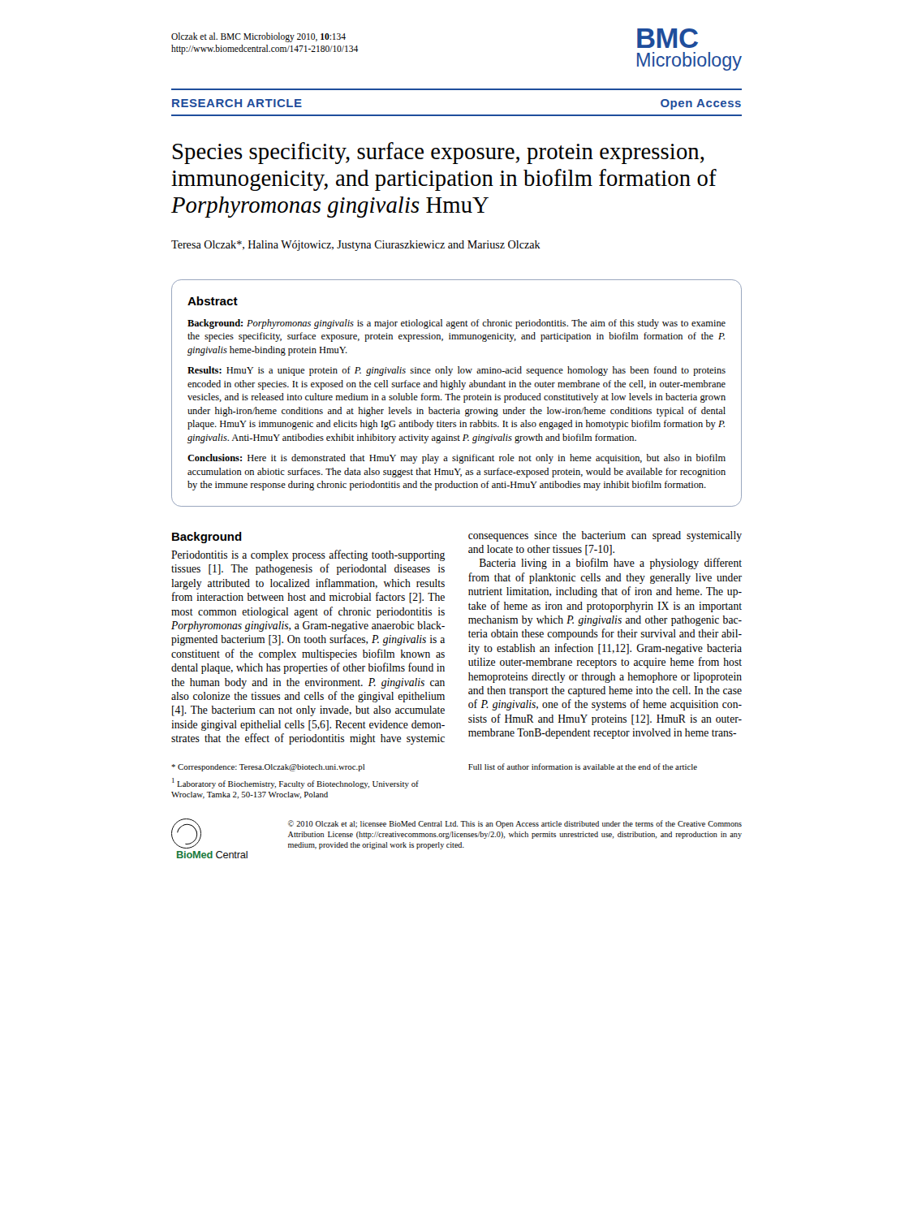Olczak et al. BMC Microbiology 2010, 10:134
http://www.biomedcentral.com/1471-2180/10/134
BMC Microbiology
Research article
Open Access
Species specificity, surface exposure, protein expression, immunogenicity, and participation in biofilm formation of Porphyromonas gingivalis HmuY
Teresa Olczak*, Halina Wójtowicz, Justyna Ciuraszkiewicz and Mariusz Olczak
Abstract
Background: Porphyromonas gingivalis is a major etiological agent of chronic periodontitis. The aim of this study was to examine the species specificity, surface exposure, protein expression, immunogenicity, and participation in biofilm formation of the P. gingivalis heme-binding protein HmuY.
Results: HmuY is a unique protein of P. gingivalis since only low amino-acid sequence homology has been found to proteins encoded in other species. It is exposed on the cell surface and highly abundant in the outer membrane of the cell, in outer-membrane vesicles, and is released into culture medium in a soluble form. The protein is produced constitutively at low levels in bacteria grown under high-iron/heme conditions and at higher levels in bacteria growing under the low-iron/heme conditions typical of dental plaque. HmuY is immunogenic and elicits high IgG antibody titers in rabbits. It is also engaged in homotypic biofilm formation by P. gingivalis. Anti-HmuY antibodies exhibit inhibitory activity against P. gingivalis growth and biofilm formation.
Conclusions: Here it is demonstrated that HmuY may play a significant role not only in heme acquisition, but also in biofilm accumulation on abiotic surfaces. The data also suggest that HmuY, as a surface-exposed protein, would be available for recognition by the immune response during chronic periodontitis and the production of anti-HmuY antibodies may inhibit biofilm formation.
Background
Periodontitis is a complex process affecting tooth-supporting tissues [1]. The pathogenesis of periodontal diseases is largely attributed to localized inflammation, which results from interaction between host and microbial factors [2]. The most common etiological agent of chronic periodontitis is Porphyromonas gingivalis, a Gram-negative anaerobic black-pigmented bacterium [3]. On tooth surfaces, P. gingivalis is a constituent of the complex multispecies biofilm known as dental plaque, which has properties of other biofilms found in the human body and in the environment. P. gingivalis can also colonize the tissues and cells of the gingival epithelium [4]. The bacterium can not only invade, but also accumulate inside gingival epithelial cells [5,6]. Recent evidence demonstrates that the effect of periodontitis might have systemic consequences since the bacterium can spread systemically and locate to other tissues [7-10].
Bacteria living in a biofilm have a physiology different from that of planktonic cells and they generally live under nutrient limitation, including that of iron and heme. The uptake of heme as iron and protoporphyrin IX is an important mechanism by which P. gingivalis and other pathogenic bacteria obtain these compounds for their survival and their ability to establish an infection [11,12]. Gram-negative bacteria utilize outer-membrane receptors to acquire heme from host hemoproteins directly or through a hemophore or lipoprotein and then transport the captured heme into the cell. In the case of P. gingivalis, one of the systems of heme acquisition consists of HmuR and HmuY proteins [12]. HmuR is an outer-membrane TonB-dependent receptor involved in heme trans-
* Correspondence: Teresa.Olczak@biotech.uni.wroc.pl
1 Laboratory of Biochemistry, Faculty of Biotechnology, University of Wroclaw, Tamka 2, 50-137 Wroclaw, Poland
Full list of author information is available at the end of the article
BioMed Central
© 2010 Olczak et al; licensee BioMed Central Ltd. This is an Open Access article distributed under the terms of the Creative Commons Attribution License (http://creativecommons.org/licenses/by/2.0), which permits unrestricted use, distribution, and reproduction in any medium, provided the original work is properly cited.